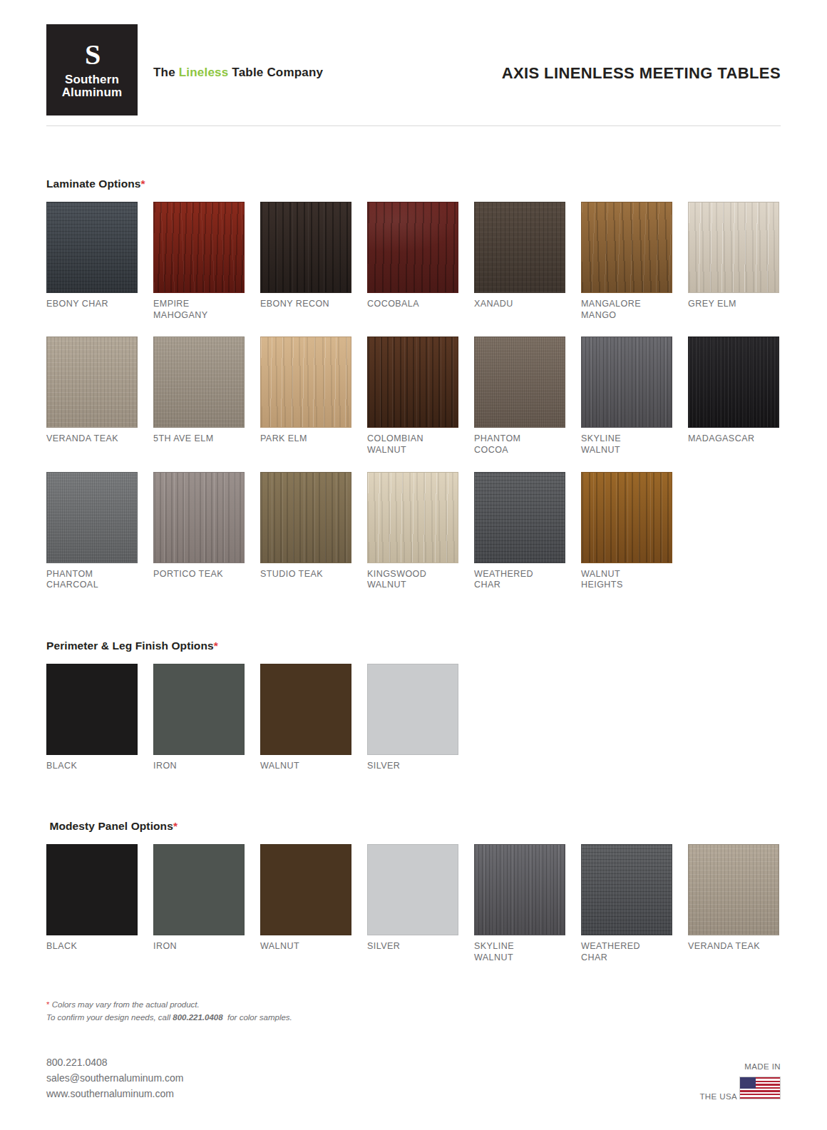S
Southern
Aluminum
The Lineless Table Company
AXIS LINENLESS MEETING TABLES
Laminate Options*
Ebony Char
Empire
Mahogany
Ebony Recon
Cocobala
Xanadu
Mangalore
Mango
Grey Elm
Veranda Teak
5th Ave Elm
Park Elm
Colombian
Walnut
Phantom
Cocoa
Skyline
Walnut
Madagascar
Phantom
Charcoal
Portico Teak
Studio Teak
Kingswood
Walnut
Weathered
Char
Walnut
Heights
Perimeter & Leg Finish Options*
Black
Iron
Walnut
Silver
Modesty Panel Options*
Black
Iron
Walnut
Silver
Skyline
Walnut
Weathered
Char
Veranda Teak
* Colors may vary from the actual product.
To confirm your design needs, call 800.221.0408 for color samples.
800.221.0408
sales@southernaluminum.com
www.southernaluminum.com
MADE IN
THE USA